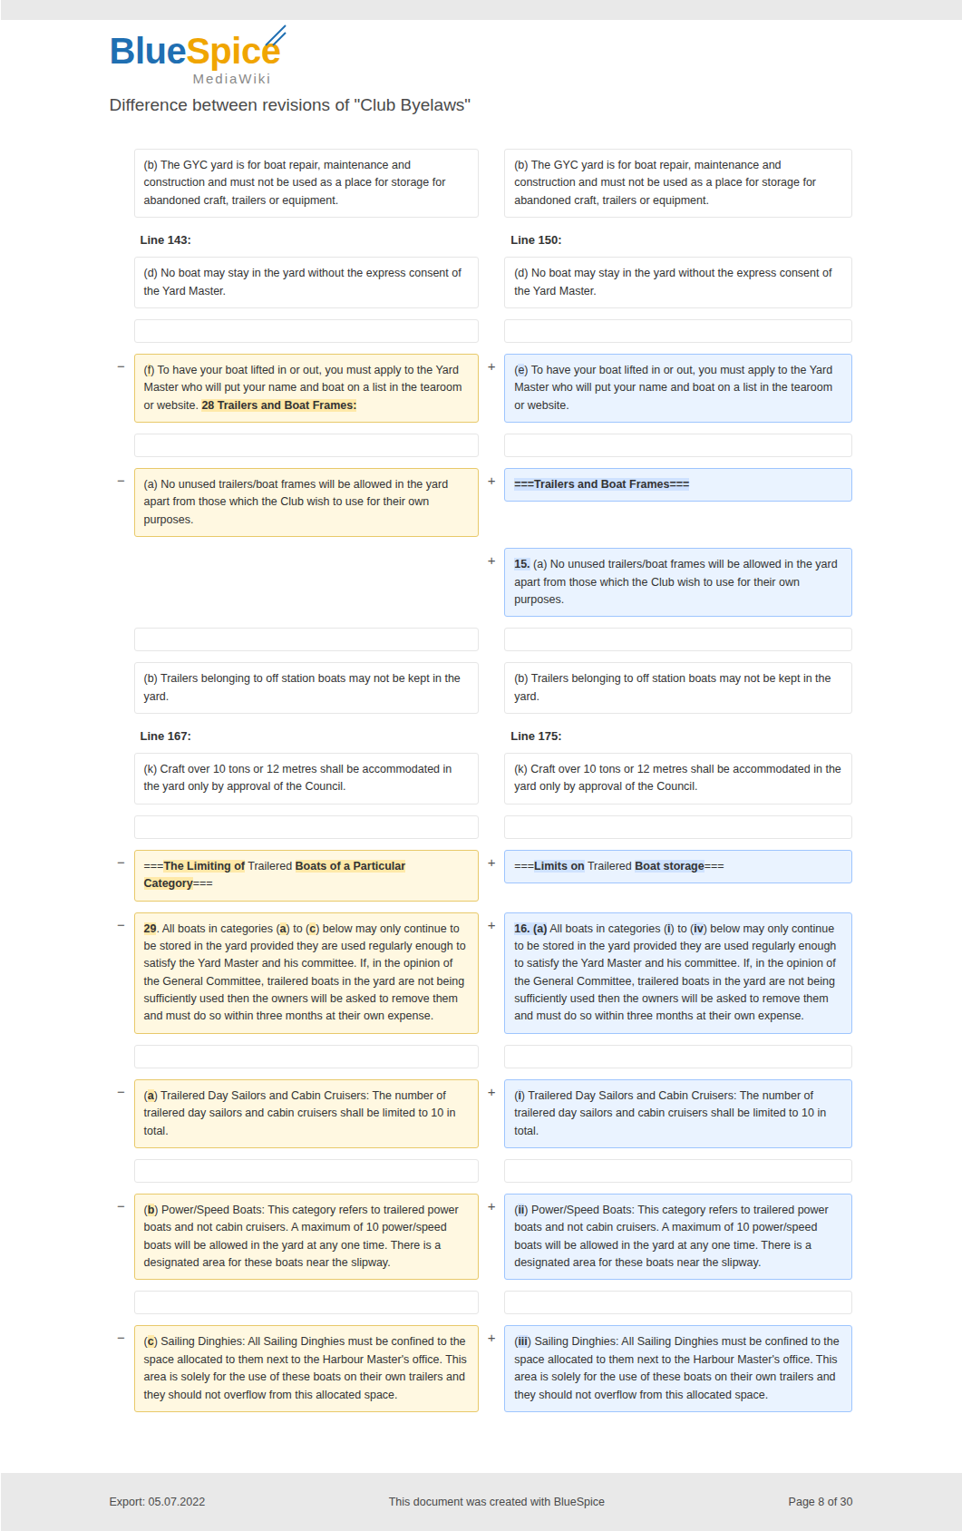Blue Spice
MediaWiki
Difference between revisions of "Club Byelaws"
| | (b) The GYC yard is for boat repair, maintenance and construction and must not be used as a place for storage for abandoned craft, trailers or equipment. | | (b) The GYC yard is for boat repair, maintenance and construction and must not be used as a place for storage for abandoned craft, trailers or equipment. |
| | Line 143: | | Line 150: |
| | (d) No boat may stay in the yard without the express consent of the Yard Master. | | (d) No boat may stay in the yard without the express consent of the Yard Master. |
| − | ( f ) To have your boat lifted in or out, you must apply to the Yard Master who will put your name and boat on a list in the tearoom or website. 28 Trailers and Boat Frames: | + | ( e ) To have your boat lifted in or out, you must apply to the Yard Master who will put your name and boat on a list in the tearoom or website. |
| − | (a) No unused trailers/boat frames will be allowed in the yard apart from those which the Club wish to use for their own purposes. | + | ===Trailers and Boat Frames=== |
| | | + | 15. (a) No unused trailers/boat frames will be allowed in the yard apart from those which the Club wish to use for their own purposes. |
| | (b) Trailers belonging to off station boats may not be kept in the yard. | | (b) Trailers belonging to off station boats may not be kept in the yard. |
| | Line 167: | | Line 175: |
| | (k) Craft over 10 tons or 12 metres shall be accommodated in the yard only by approval of the Council. | | (k) Craft over 10 tons or 12 metres shall be accommodated in the yard only by approval of the Council. |
| − | === The Limiting of Trailered Boats of a Particular Category === | + | === Limits on Trailered Boat storage === |
| − | 29 . All boats in categories ( a ) to ( c ) below may only continue to be stored in the yard provided they are used regularly enough to satisfy the Yard Master and his committee. If, in the opinion of the General Committee, trailered boats in the yard are not being sufficiently used then the owners will be asked to remove them and must do so within three months at their own expense. | + | 16. (a) All boats in categories ( i ) to ( iv ) below may only continue to be stored in the yard provided they are used regularly enough to satisfy the Yard Master and his committee. If, in the opinion of the General Committee, trailered boats in the yard are not being sufficiently used then the owners will be asked to remove them and must do so within three months at their own expense. |
| − | ( a ) Trailered Day Sailors and Cabin Cruisers: The number of trailered day sailors and cabin cruisers shall be limited to 10 in total. | + | ( i ) Trailered Day Sailors and Cabin Cruisers: The number of trailered day sailors and cabin cruisers shall be limited to 10 in total. |
| − | ( b ) Power/Speed Boats: This category refers to trailered power boats and not cabin cruisers. A maximum of 10 power/speed boats will be allowed in the yard at any one time. There is a designated area for these boats near the slipway. | + | ( ii ) Power/Speed Boats: This category refers to trailered power boats and not cabin cruisers. A maximum of 10 power/speed boats will be allowed in the yard at any one time. There is a designated area for these boats near the slipway. |
| − | ( c ) Sailing Dinghies: All Sailing Dinghies must be confined to the space allocated to them next to the Harbour Master's office. This area is solely for the use of these boats on their own trailers and they should not overflow from this allocated space. | + | ( iii ) Sailing Dinghies: All Sailing Dinghies must be confined to the space allocated to them next to the Harbour Master's office. This area is solely for the use of these boats on their own trailers and they should not overflow from this allocated space. |
Export: 05.07.2022
This document was created with BlueSpice
Page 8 of 30